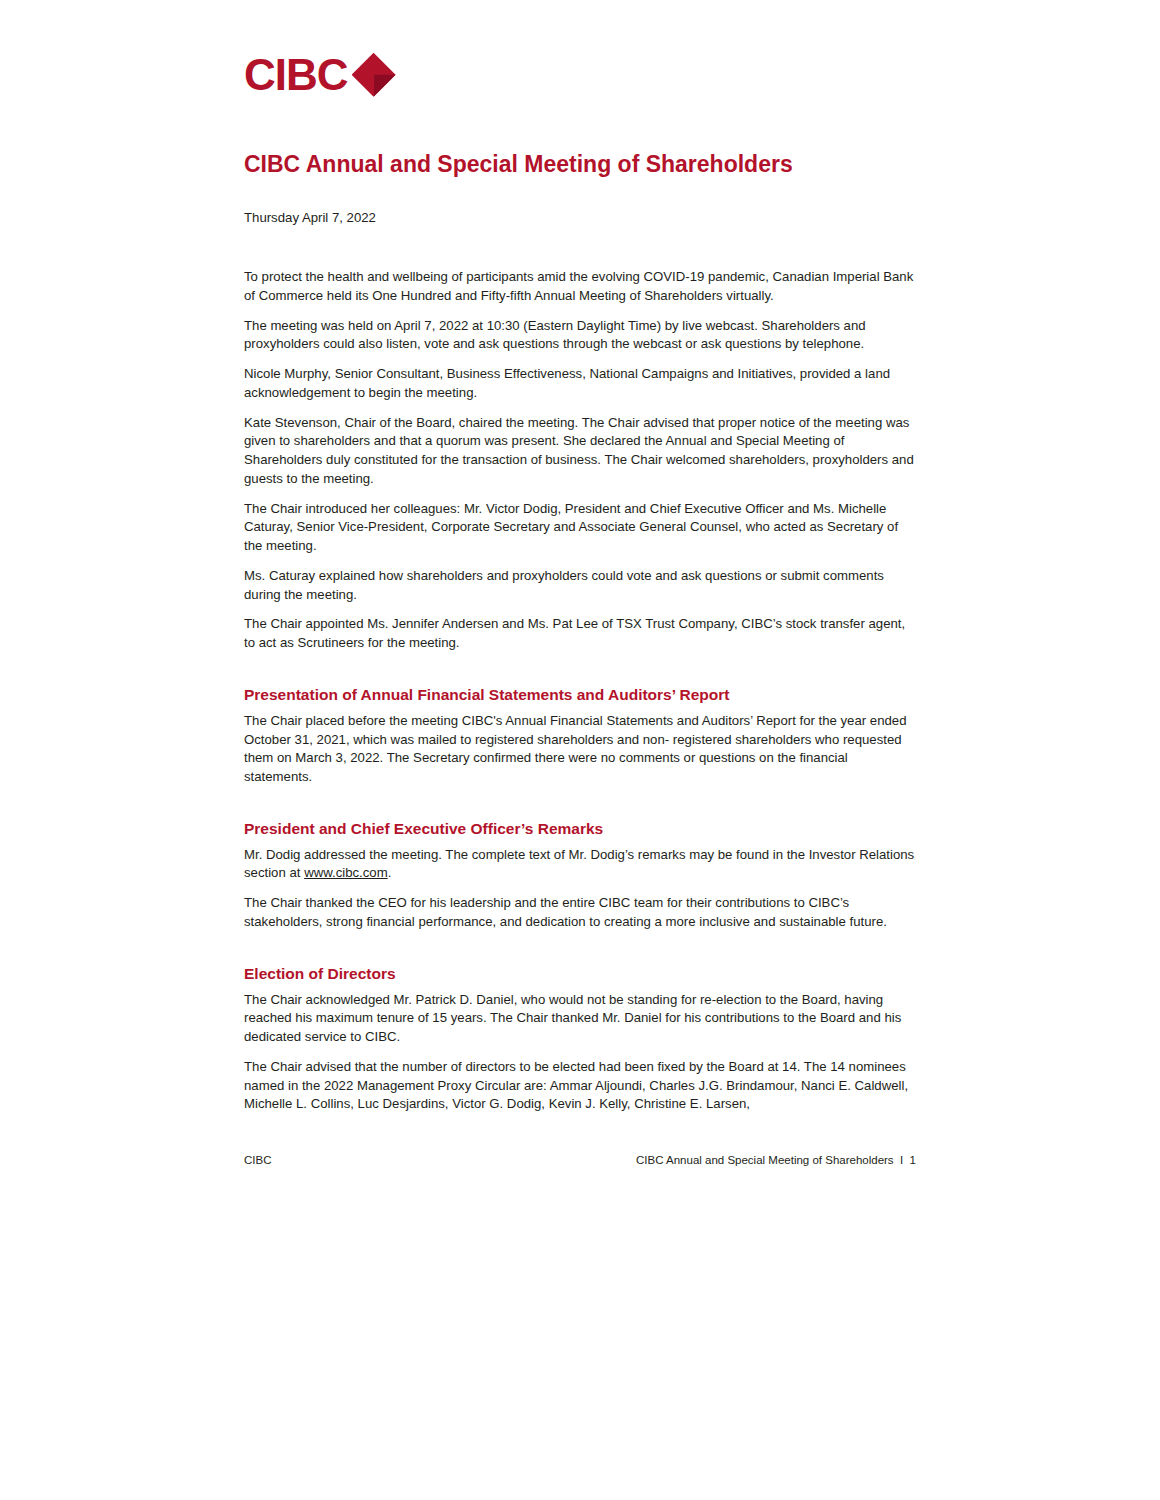CIBC
CIBC Annual and Special Meeting of Shareholders
Thursday April 7, 2022
To protect the health and wellbeing of participants amid the evolving COVID-19 pandemic, Canadian Imperial Bank of Commerce held its One Hundred and Fifty-fifth Annual Meeting of Shareholders virtually.
The meeting was held on April 7, 2022 at 10:30 (Eastern Daylight Time) by live webcast. Shareholders and proxyholders could also listen, vote and ask questions through the webcast or ask questions by telephone.
Nicole Murphy, Senior Consultant, Business Effectiveness, National Campaigns and Initiatives, provided a land acknowledgement to begin the meeting.
Kate Stevenson, Chair of the Board, chaired the meeting. The Chair advised that proper notice of the meeting was given to shareholders and that a quorum was present. She declared the Annual and Special Meeting of Shareholders duly constituted for the transaction of business. The Chair welcomed shareholders, proxyholders and guests to the meeting.
The Chair introduced her colleagues: Mr. Victor Dodig, President and Chief Executive Officer and Ms. Michelle Caturay, Senior Vice-President, Corporate Secretary and Associate General Counsel, who acted as Secretary of the meeting.
Ms. Caturay explained how shareholders and proxyholders could vote and ask questions or submit comments during the meeting.
The Chair appointed Ms. Jennifer Andersen and Ms. Pat Lee of TSX Trust Company, CIBC’s stock transfer agent, to act as Scrutineers for the meeting.
Presentation of Annual Financial Statements and Auditors’ Report
The Chair placed before the meeting CIBC's Annual Financial Statements and Auditors’ Report for the year ended October 31, 2021, which was mailed to registered shareholders and non- registered shareholders who requested them on March 3, 2022. The Secretary confirmed there were no comments or questions on the financial statements.
President and Chief Executive Officer’s Remarks
Mr. Dodig addressed the meeting. The complete text of Mr. Dodig’s remarks may be found in the Investor Relations section at www.cibc.com.
The Chair thanked the CEO for his leadership and the entire CIBC team for their contributions to CIBC’s stakeholders, strong financial performance, and dedication to creating a more inclusive and sustainable future.
Election of Directors
The Chair acknowledged Mr. Patrick D. Daniel, who would not be standing for re-election to the Board, having reached his maximum tenure of 15 years. The Chair thanked Mr. Daniel for his contributions to the Board and his dedicated service to CIBC.
The Chair advised that the number of directors to be elected had been fixed by the Board at 14. The 14 nominees named in the 2022 Management Proxy Circular are: Ammar Aljoundi, Charles J.G. Brindamour, Nanci E. Caldwell, Michelle L. Collins, Luc Desjardins, Victor G. Dodig, Kevin J. Kelly, Christine E. Larsen,
CIBC CIBC Annual and Special Meeting of Shareholders I 1